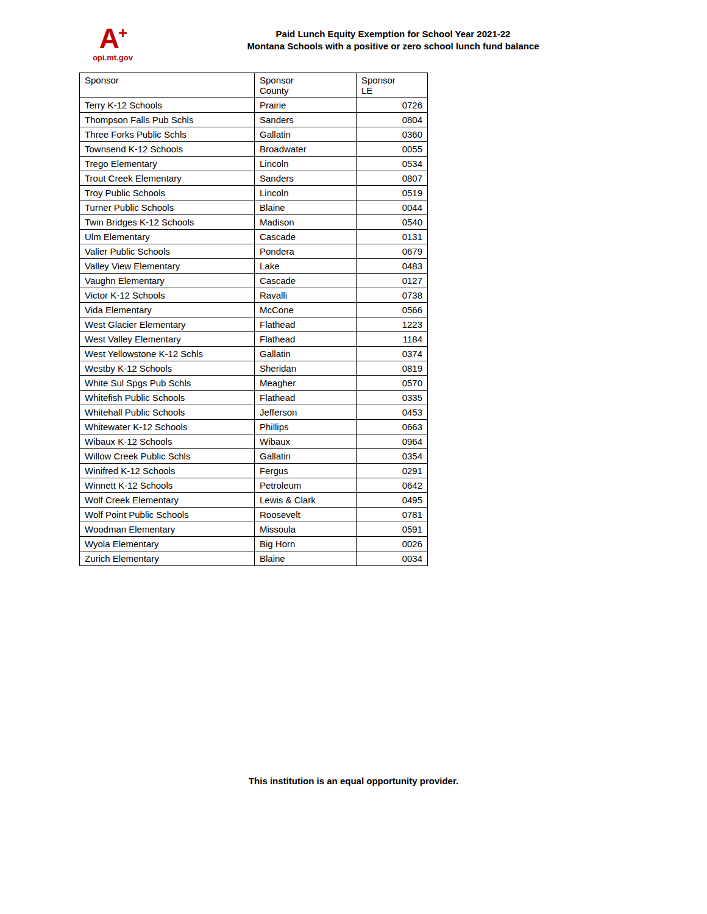A+
opi.mt.gov
Paid Lunch Equity Exemption for School Year 2021-22
Montana Schools with a positive or zero school lunch fund balance
| Sponsor | Sponsor County | Sponsor LE |
| --- | --- | --- |
| Terry K-12 Schools | Prairie | 0726 |
| Thompson Falls Pub Schls | Sanders | 0804 |
| Three Forks Public Schls | Gallatin | 0360 |
| Townsend K-12 Schools | Broadwater | 0055 |
| Trego Elementary | Lincoln | 0534 |
| Trout Creek Elementary | Sanders | 0807 |
| Troy Public Schools | Lincoln | 0519 |
| Turner Public Schools | Blaine | 0044 |
| Twin Bridges K-12 Schools | Madison | 0540 |
| Ulm Elementary | Cascade | 0131 |
| Valier Public Schools | Pondera | 0679 |
| Valley View Elementary | Lake | 0483 |
| Vaughn Elementary | Cascade | 0127 |
| Victor K-12 Schools | Ravalli | 0738 |
| Vida Elementary | McCone | 0566 |
| West Glacier Elementary | Flathead | 1223 |
| West Valley Elementary | Flathead | 1184 |
| West Yellowstone K-12 Schls | Gallatin | 0374 |
| Westby K-12 Schools | Sheridan | 0819 |
| White Sul Spgs Pub Schls | Meagher | 0570 |
| Whitefish Public Schools | Flathead | 0335 |
| Whitehall Public Schools | Jefferson | 0453 |
| Whitewater K-12 Schools | Phillips | 0663 |
| Wibaux K-12 Schools | Wibaux | 0964 |
| Willow Creek Public Schls | Gallatin | 0354 |
| Winifred K-12 Schools | Fergus | 0291 |
| Winnett K-12 Schools | Petroleum | 0642 |
| Wolf Creek Elementary | Lewis & Clark | 0495 |
| Wolf Point Public Schools | Roosevelt | 0781 |
| Woodman Elementary | Missoula | 0591 |
| Wyola Elementary | Big Horn | 0026 |
| Zurich Elementary | Blaine | 0034 |
This institution is an equal opportunity provider.